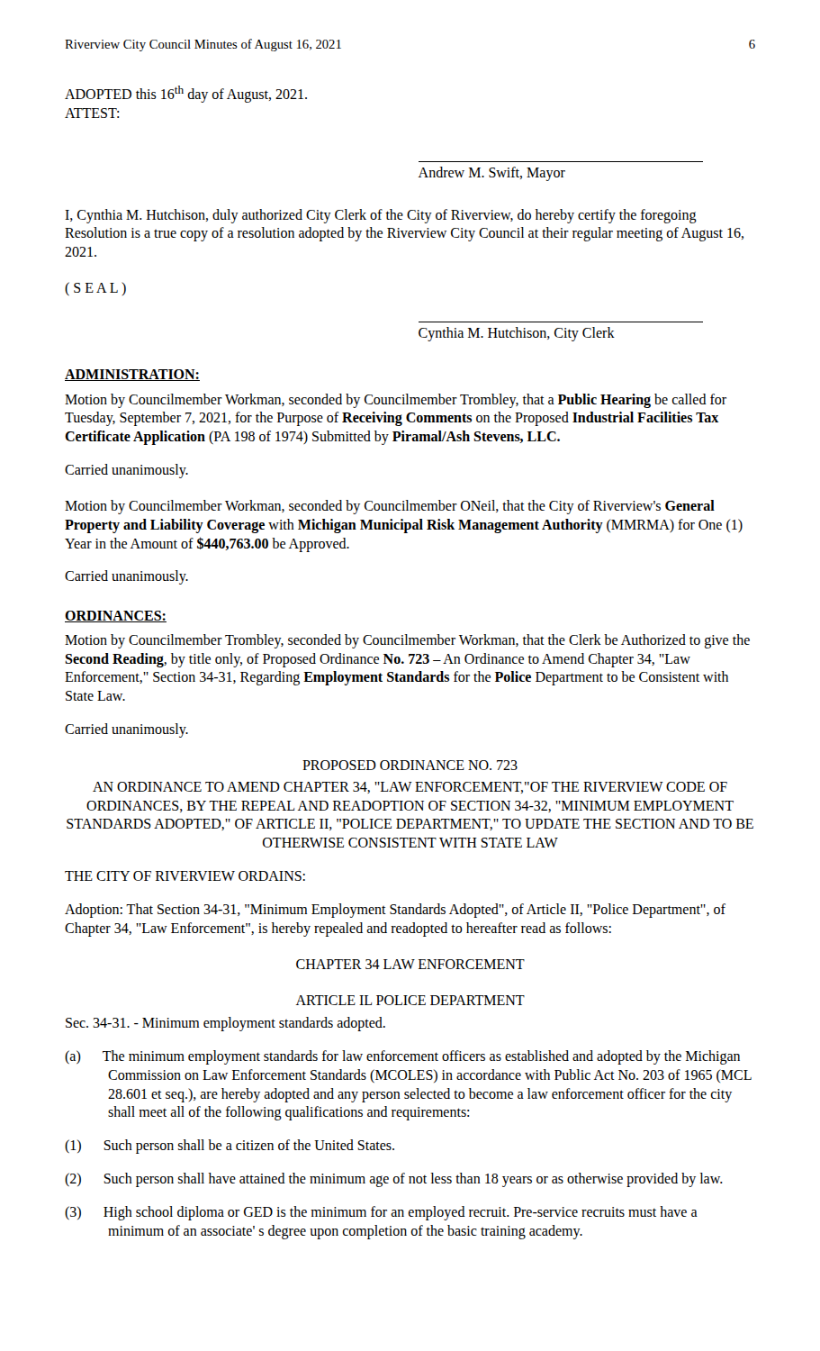Riverview City Council Minutes of August 16, 2021
6
ADOPTED this 16th day of August, 2021.
ATTEST:
Andrew M. Swift, Mayor
I, Cynthia M. Hutchison, duly authorized City Clerk of the City of Riverview, do hereby certify the foregoing Resolution is a true copy of a resolution adopted by the Riverview City Council at their regular meeting of August 16, 2021.
( S E A L )
Cynthia M. Hutchison, City Clerk
ADMINISTRATION:
Motion by Councilmember Workman, seconded by Councilmember Trombley, that a Public Hearing be called for Tuesday, September 7, 2021, for the Purpose of Receiving Comments on the Proposed Industrial Facilities Tax Certificate Application (PA 198 of 1974) Submitted by Piramal/Ash Stevens, LLC.
Carried unanimously.
Motion by Councilmember Workman, seconded by Councilmember ONeil, that the City of Riverview's General Property and Liability Coverage with Michigan Municipal Risk Management Authority (MMRMA) for One (1) Year in the Amount of $440,763.00 be Approved.
Carried unanimously.
ORDINANCES:
Motion by Councilmember Trombley, seconded by Councilmember Workman, that the Clerk be Authorized to give the Second Reading, by title only, of Proposed Ordinance No. 723 – An Ordinance to Amend Chapter 34, "Law Enforcement," Section 34-31, Regarding Employment Standards for the Police Department to be Consistent with State Law.
Carried unanimously.
PROPOSED ORDINANCE NO. 723
AN ORDINANCE TO AMEND CHAPTER 34, "LAW ENFORCEMENT,"OF THE RIVERVIEW CODE OF ORDINANCES, BY THE REPEAL AND READOPTION OF SECTION 34-32, "MINIMUM EMPLOYMENT STANDARDS ADOPTED," OF ARTICLE II, "POLICE DEPARTMENT," TO UPDATE THE SECTION AND TO BE OTHERWISE CONSISTENT WITH STATE LAW
THE CITY OF RIVERVIEW ORDAINS:
Adoption: That Section 34-31, "Minimum Employment Standards Adopted", of Article II, "Police Department", of Chapter 34, "Law Enforcement", is hereby repealed and readopted to hereafter read as follows:
CHAPTER 34 LAW ENFORCEMENT
ARTICLE IL POLICE DEPARTMENT
Sec. 34-31. - Minimum employment standards adopted.
(a) The minimum employment standards for law enforcement officers as established and adopted by the Michigan Commission on Law Enforcement Standards (MCOLES) in accordance with Public Act No. 203 of 1965 (MCL 28.601 et seq.), are hereby adopted and any person selected to become a law enforcement officer for the city shall meet all of the following qualifications and requirements:
(1) Such person shall be a citizen of the United States.
(2) Such person shall have attained the minimum age of not less than 18 years or as otherwise provided by law.
(3) High school diploma or GED is the minimum for an employed recruit. Pre-service recruits must have a minimum of an associate' s degree upon completion of the basic training academy.